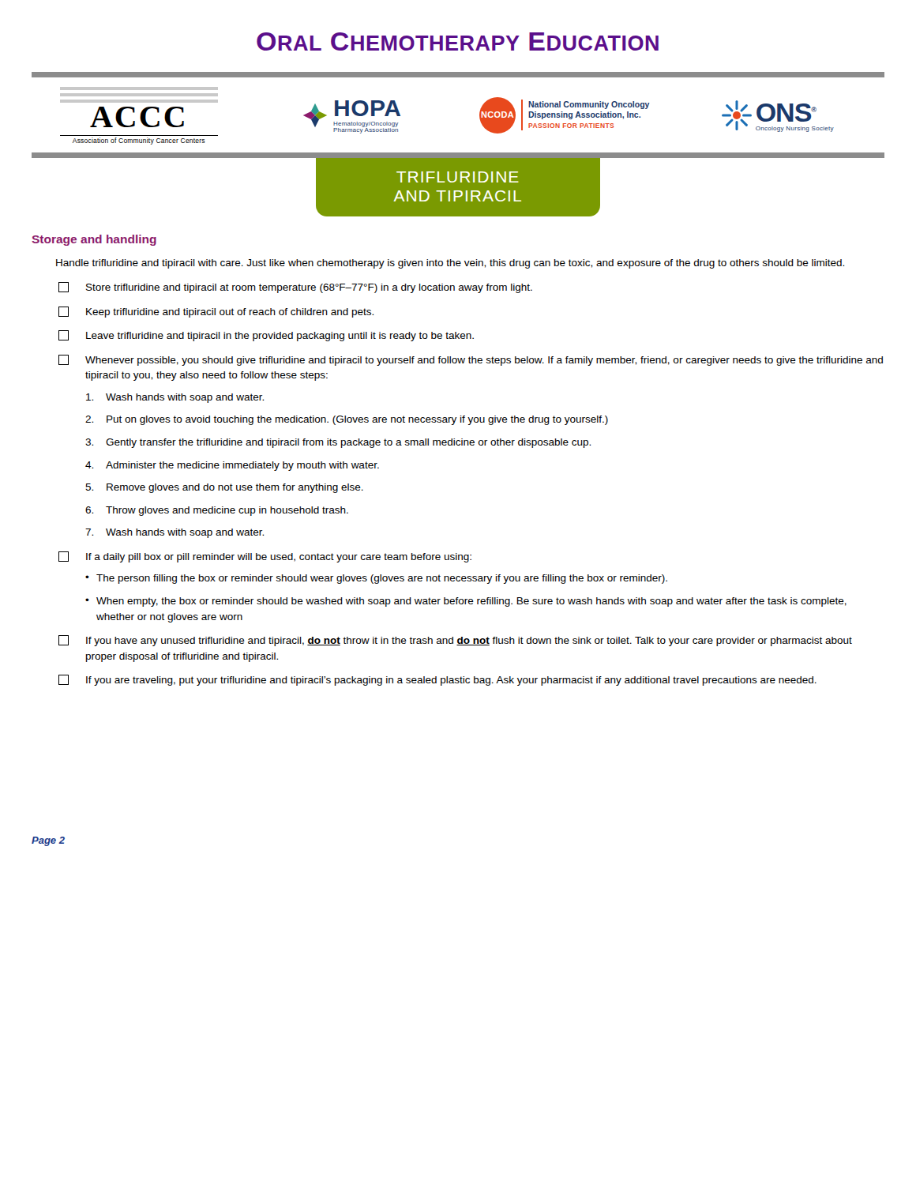ORAL CHEMOTHERAPY EDUCATION
ACCC Association of Community Cancer Centers
HOPA Hematology/Oncology Pharmacy Association
NCODA
National Community Oncology
Dispensing Association, Inc.
PASSION FOR PATIENTS
ONS® Oncology Nursing Society
TRIFLURIDINE
AND TIPIRACIL
Storage and handling
Handle trifluridine and tipiracil with care. Just like when chemotherapy is given into the vein, this drug can be toxic, and exposure of the drug to others should be limited.
Store trifluridine and tipiracil at room temperature (68°F–77°F) in a dry location away from light.
Keep trifluridine and tipiracil out of reach of children and pets.
Leave trifluridine and tipiracil in the provided packaging until it is ready to be taken.
Whenever possible, you should give trifluridine and tipiracil to yourself and follow the steps below. If a family member, friend, or caregiver needs to give the trifluridine and tipiracil to you, they also need to follow these steps:
Wash hands with soap and water.
Put on gloves to avoid touching the medication. (Gloves are not necessary if you give the drug to yourself.)
Gently transfer the trifluridine and tipiracil from its package to a small medicine or other disposable cup.
Administer the medicine immediately by mouth with water.
Remove gloves and do not use them for anything else.
Throw gloves and medicine cup in household trash.
Wash hands with soap and water.
If a daily pill box or pill reminder will be used, contact your care team before using:
The person filling the box or reminder should wear gloves (gloves are not necessary if you are filling the box or reminder).
When empty, the box or reminder should be washed with soap and water before refilling. Be sure to wash hands with soap and water after the task is complete, whether or not gloves are worn
If you have any unused trifluridine and tipiracil, do not throw it in the trash and do not flush it down the sink or toilet. Talk to your care provider or pharmacist about proper disposal of trifluridine and tipiracil.
If you are traveling, put your trifluridine and tipiracil’s packaging in a sealed plastic bag. Ask your pharmacist if any additional travel precautions are needed.
Page 2